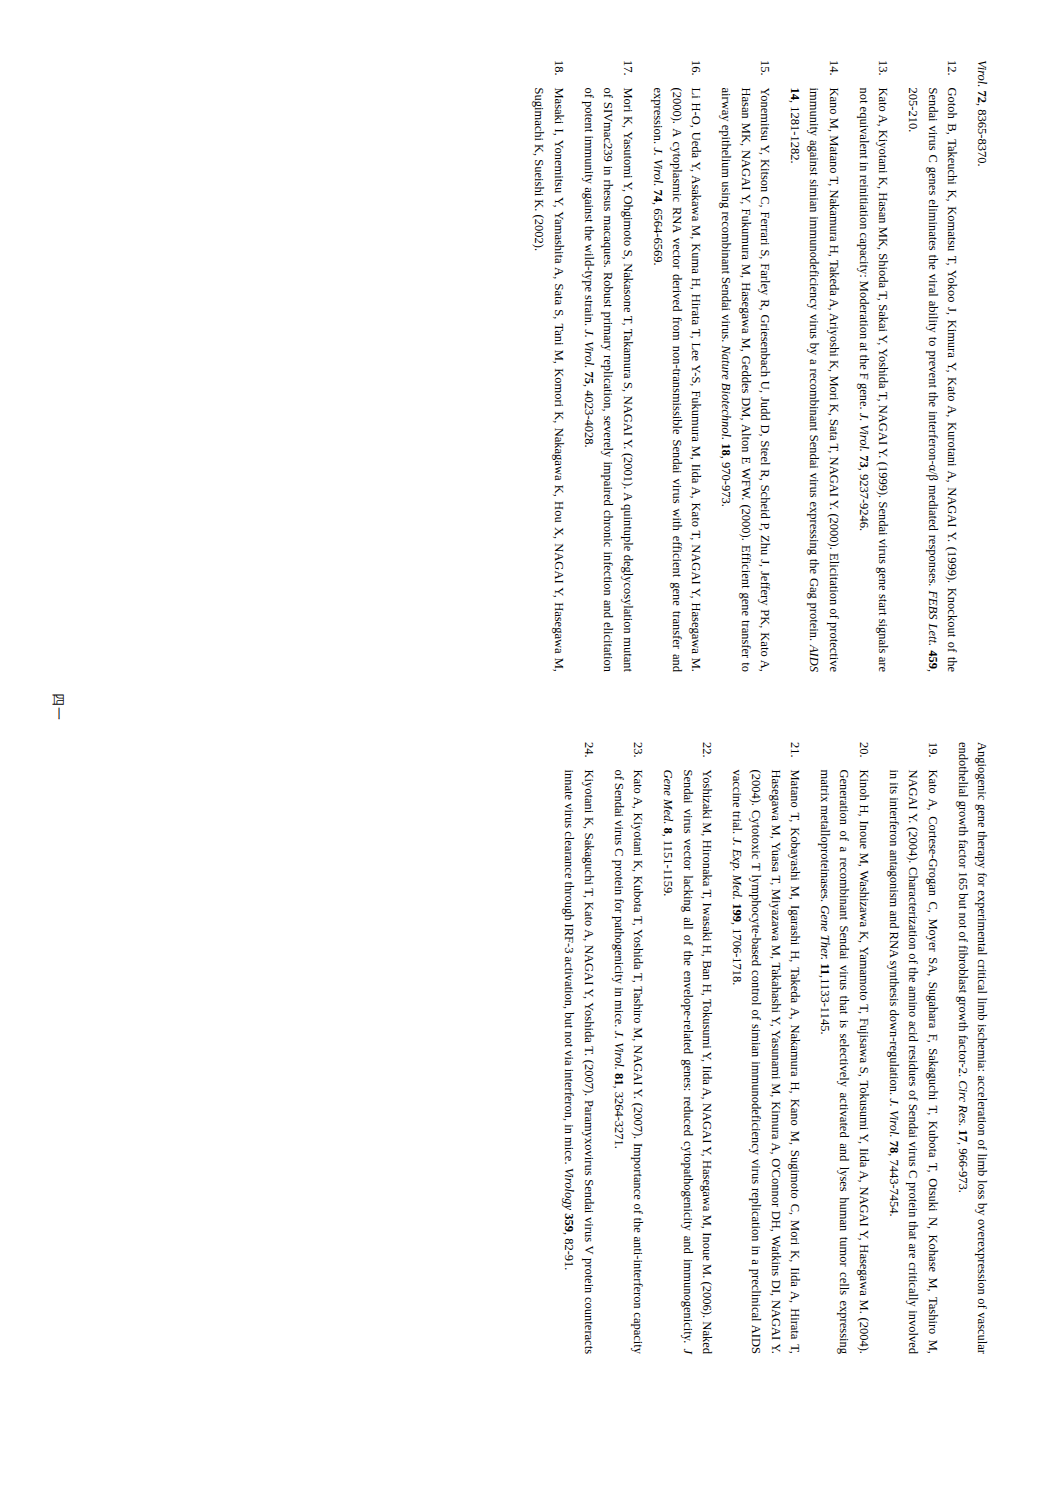Virol. 72, 8365-8370.
12. Gotoh B, Takeuchi K, Komatsu T, Yokoo J, Kimura Y, Kato A, Kurotani A, NAGAI Y. (1999). Knockout of the Sendai virus C genes eliminates the viral ability to prevent the interferon-α/β mediated responses. FEBS Lett. 459, 205-210.
13. Kato A, Kiyotani K, Hasan MK, Shioda T, Sakai Y, Yoshida T, NAGAI Y. (1999). Sendai virus gene start signals are not equivalent in reinitiation capacity: Moderation at the F gene. J. Virol. 73, 9237-9246.
14. Kano M, Matano T, Nakamura H, Takeda A, Ariyoshi K, Mori K, Sata T, NAGAI Y. (2000). Elicitation of protective immunity against simian immunodeficiency virus by a recombinant Sendai virus expressing the Gag protein. AIDS 14, 1281-1282.
15. Yonemitsu Y, Kitson C, Ferrari S, Farley R, Griesenbach U, Judd D, Steel R, Scheid P, Zhu J, Jeffery PK, Kato A, Hasan MK, NAGAI Y, Fukumura M, Hasegawa M, Geddes DM, Alton E WFW. (2000). Efficient gene transfer to airway epithelium using recombinant Sendai virus. Nature Biotechnol. 18, 970-973.
16. Li H-O, Ueda Y, Asakawa M, Kuma H, Hirata T, Lee Y-S, Fukumura M, Iida A, Kato T, NAGAI Y, Hasegawa M. (2000). A cytoplasmic RNA vector derived from non-transmissible Sendai virus with efficient gene transfer and expression. J. Virol. 74, 6564-6569.
17. Mori K, Yasutomi Y, Ohgimoto S, Nakasone T, Takamura S, NAGAI Y. (2001). A quintuple deglycosylation mutant of SIVmac239 in rhesus macaques. Robust primary replication, severely impaired chronic infection and elicitation of potent immunity against the wild-type strain. J. Virol. 75, 4023-4028.
18. Masaki I, Yonemitsu Y, Yamashita A, Sata S, Tani M, Komori K, Nakagawa K, Hou X, NAGAI Y, Hasegawa M, Sugimachi K, Sueishi K. (2002).
Angiogenic gene therapy for experimental critical limb ischemia: acceleration of limb loss by overexpression of vascular endothelial growth factor 165 but not of fibroblast growth factor-2. Circ Res. 17, 966-973.
19. Kato A, Cortese-Grogan C, Moyer SA, Sugahara F, Sakaguchi T, Kubota T, Otsuki N, Kohase M, Tashiro M, NAGAI Y. (2004). Characterization of the amino acid residues of Sendai virus C protein that are critically involved in its interferon antagonism and RNA synthesis down-regulation. J. Virol. 78, 7443-7454.
20. Kinoh H, Inoue M, Washizawa K, Yamamoto T, Fujisawa S, Tokusumi Y, Iida A, NAGAI Y, Hasegawa M. (2004). Generation of a recombinant Sendai virus that is selectively activated and lyses human tumor cells expressing matrix metalloproteinases. Gene Ther. 11,1133-1145.
21. Matano T, Kobayashi M, Igarashi H, Takeda A, Nakamura H, Kano M, Sugimoto C, Mori K, Iida A, Hirata T, Hasegawa M, Yuasa T, Miyazawa M, Takahashi Y, Yasunami M, Kimura A, O'Connor DH, Watkins DI, NAGAI Y. (2004). Cytotoxic T lymphocyte-based control of simian immunodeficiency virus replication in a preclinical AIDS vaccine trial. J. Exp. Med. 199, 1706-1718.
22. Yoshizaki M, Hironaka T, Iwasaki H, Ban H, Tokusumi Y, Iida A, NAGAI Y, Hasegawa M, Inoue M. (2006). Naked Sendai virus vector lacking all of the envelope-related genes: reduced cytopathogenicity and immunogenicity. J Gene Med. 8, 1151-1159.
23. Kato A, Kiyotani K, Kubota T, Yoshida T, Tashiro M, NAGAI Y. (2007). Importance of the anti-interferon capacity of Sendai virus C protein for pathogenicity in mice. J. Virol. 81, 3264-3271.
24. Kiyotani K, Sakaguchi T, Kato A, NAGAI Y, Yoshida T. (2007). Paramyxovirus Sendai virus V protein counteracts innate virus clearance through IRF-3 activation, but not via interferon, in mice. Virology 359, 82-91.
四一